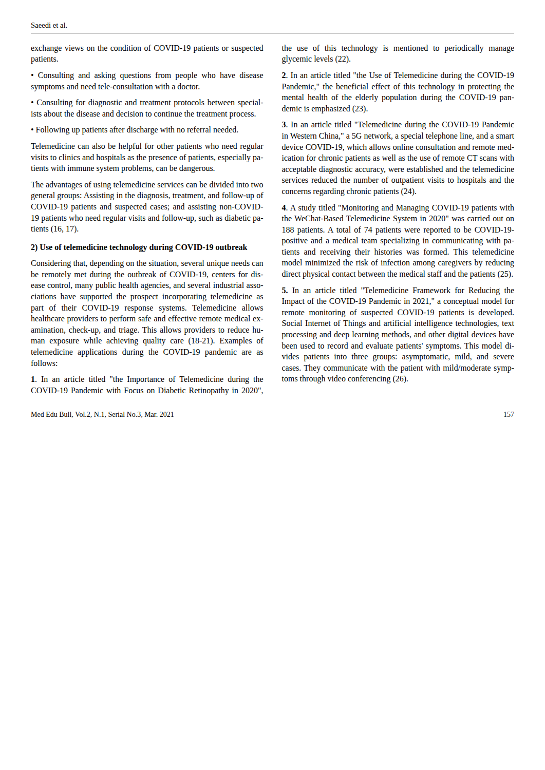Saeedi et al.
exchange views on the condition of COVID-19 patients or suspected patients.
• Consulting and asking questions from people who have disease symptoms and need tele-consultation with a doctor.
• Consulting for diagnostic and treatment protocols between specialists about the disease and decision to continue the treatment process.
• Following up patients after discharge with no referral needed.
Telemedicine can also be helpful for other patients who need regular visits to clinics and hospitals as the presence of patients, especially patients with immune system problems, can be dangerous.
The advantages of using telemedicine services can be divided into two general groups: Assisting in the diagnosis, treatment, and follow-up of COVID-19 patients and suspected cases; and assisting non-COVID-19 patients who need regular visits and follow-up, such as diabetic patients (16, 17).
2) Use of telemedicine technology during COVID-19 outbreak
Considering that, depending on the situation, several unique needs can be remotely met during the outbreak of COVID-19, centers for disease control, many public health agencies, and several industrial associations have supported the prospect incorporating telemedicine as part of their COVID-19 response systems. Telemedicine allows healthcare providers to perform safe and effective remote medical examination, check-up, and triage. This allows providers to reduce human exposure while achieving quality care (18-21). Examples of telemedicine applications during the COVID-19 pandemic are as follows:
1. In an article titled "the Importance of Telemedicine during the COVID-19 Pandemic with Focus on Diabetic Retinopathy in 2020", the use of this technology is mentioned to periodically manage glycemic levels (22).
2. In an article titled "the Use of Telemedicine during the COVID-19 Pandemic," the beneficial effect of this technology in protecting the mental health of the elderly population during the COVID-19 pandemic is emphasized (23).
3. In an article titled "Telemedicine during the COVID-19 Pandemic in Western China," a 5G network, a special telephone line, and a smart device COVID-19, which allows online consultation and remote medication for chronic patients as well as the use of remote CT scans with acceptable diagnostic accuracy, were established and the telemedicine services reduced the number of outpatient visits to hospitals and the concerns regarding chronic patients (24).
4. A study titled "Monitoring and Managing COVID-19 patients with the WeChat-Based Telemedicine System in 2020" was carried out on 188 patients. A total of 74 patients were reported to be COVID-19-positive and a medical team specializing in communicating with patients and receiving their histories was formed. This telemedicine model minimized the risk of infection among caregivers by reducing direct physical contact between the medical staff and the patients (25).
5. In an article titled "Telemedicine Framework for Reducing the Impact of the COVID-19 Pandemic in 2021," a conceptual model for remote monitoring of suspected COVID-19 patients is developed. Social Internet of Things and artificial intelligence technologies, text processing and deep learning methods, and other digital devices have been used to record and evaluate patients' symptoms. This model divides patients into three groups: asymptomatic, mild, and severe cases. They communicate with the patient with mild/moderate symptoms through video conferencing (26).
Med Edu Bull, Vol.2, N.1, Serial No.3, Mar. 2021
157